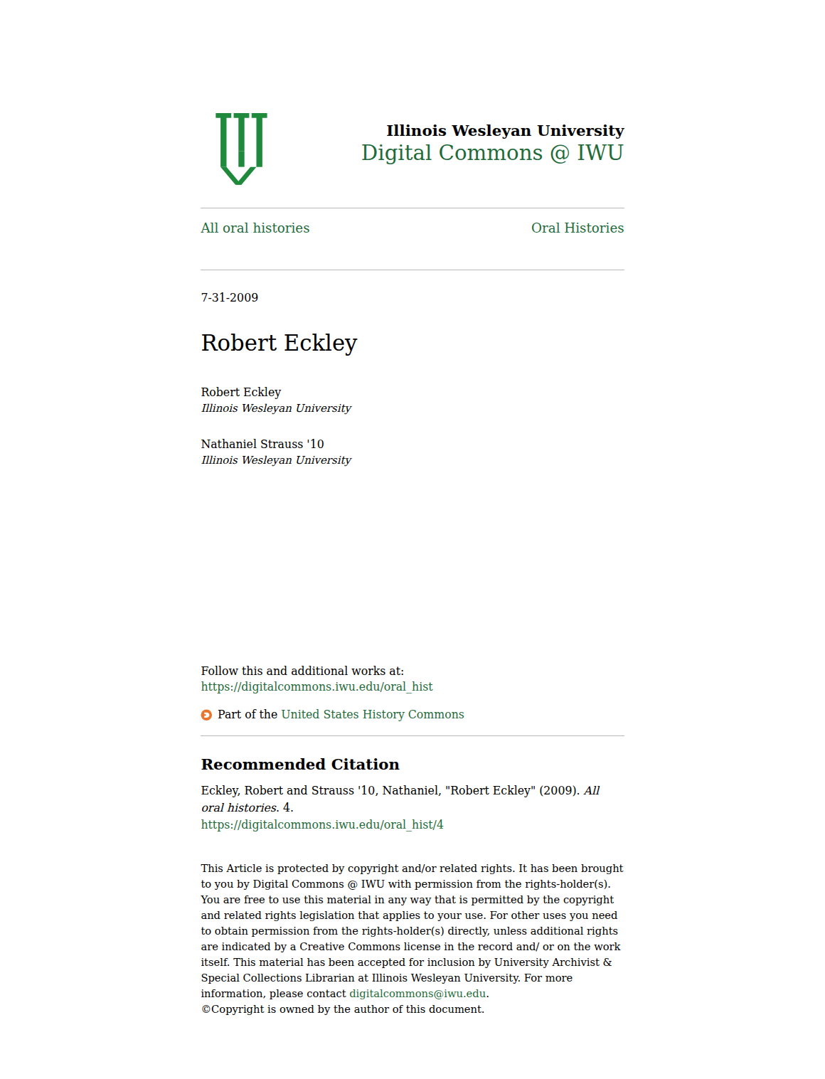Illinois Wesleyan University
Digital Commons @ IWU
All oral histories
Oral Histories
7-31-2009
Robert Eckley
Robert Eckley Illinois Wesleyan University
Nathaniel Strauss '10 Illinois Wesleyan University
Follow this and additional works at: https://digitalcommons.iwu.edu/oral_hist
Part of the United States History Commons
Recommended Citation
Eckley, Robert and Strauss '10, Nathaniel, "Robert Eckley" (2009). All oral histories. 4.
https://digitalcommons.iwu.edu/oral_hist/4
This Article is protected by copyright and/or related rights. It has been brought to you by Digital Commons @ IWU with permission from the rights-holder(s). You are free to use this material in any way that is permitted by the copyright and related rights legislation that applies to your use. For other uses you need to obtain permission from the rights-holder(s) directly, unless additional rights are indicated by a Creative Commons license in the record and/ or on the work itself. This material has been accepted for inclusion by University Archivist & Special Collections Librarian at Illinois Wesleyan University. For more information, please contact digitalcommons@iwu.edu.
©Copyright is owned by the author of this document.